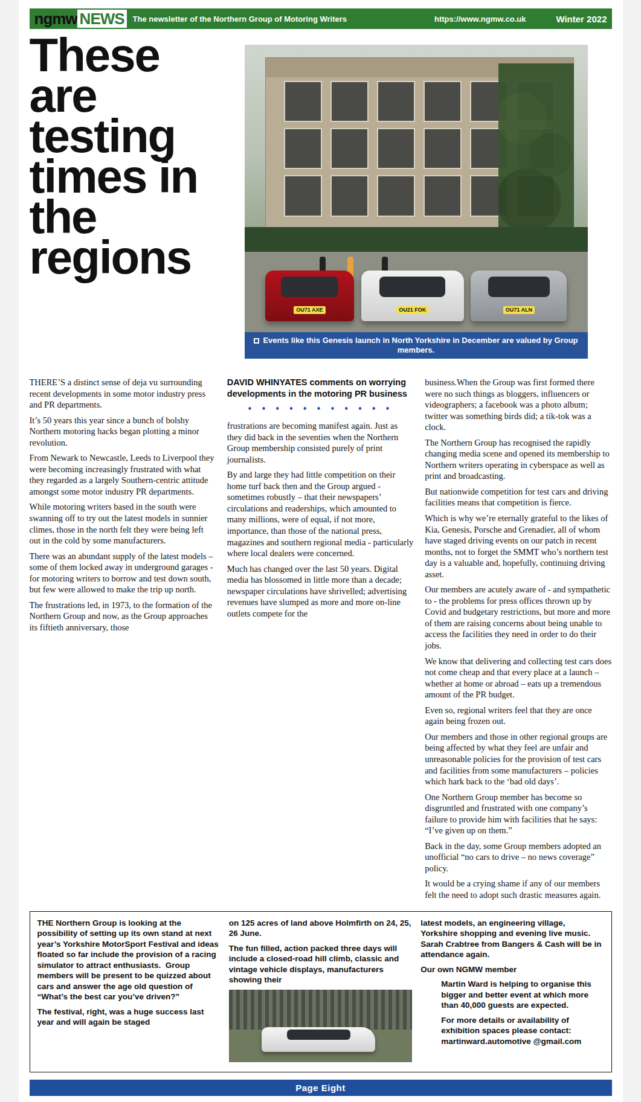ngmw NEWS
The newsletter of the Northern Group of Motoring Writers
https://www.ngmw.co.uk
Winter 2022
These are testing times in the regions
OU71 AXE
OU21 FOK
OU71 ALN
Events like this Genesis launch in North Yorkshire in December are valued by Group members.
THERE’S a distinct sense of deja vu surrounding recent developments in some motor industry press and PR departments.
It’s 50 years this year since a bunch of bolshy Northern motoring hacks began plotting a minor revolution.
From Newark to Newcastle, Leeds to Liverpool they were becoming increasingly frustrated with what they regarded as a largely Southern-centric attitude amongst some motor industry PR departments.
While motoring writers based in the south were swanning off to try out the latest models in sunnier climes, those in the north felt they were being left out in the cold by some manufacturers.
There was an abundant supply of the latest models – some of them locked away in underground garages - for motoring writers to borrow and test down south, but few were allowed to make the trip up north.
The frustrations led, in 1973, to the formation of the Northern Group and now, as the Group approaches its fiftieth anniversary, those
DAVID WHINYATES comments on worrying developments in the motoring PR business
• • • • • • • • • • •
frustrations are becoming manifest again. Just as they did back in the seventies when the Northern Group membership consisted purely of print journalists.
By and large they had little competition on their home turf back then and the Group argued - sometimes robustly – that their newspapers’ circulations and readerships, which amounted to many millions, were of equal, if not more, importance, than those of the national press, magazines and southern regional media - particularly where local dealers were concerned.
Much has changed over the last 50 years. Digital media has blossomed in little more than a decade; newspaper circulations have shrivelled; advertising revenues have slumped as more and more on-line outlets compete for the
business.When the Group was first formed there were no such things as bloggers, influencers or videographers; a facebook was a photo album; twitter was something birds did; a tik-tok was a clock.
The Northern Group has recognised the rapidly changing media scene and opened its membership to Northern writers operating in cyberspace as well as print and broadcasting.
But nationwide competition for test cars and driving facilities means that competition is fierce.
Which is why we’re eternally grateful to the likes of Kia, Genesis, Porsche and Grenadier, all of whom have staged driving events on our patch in recent months, not to forget the SMMT who’s northern test day is a valuable and, hopefully, continuing driving asset.
Our members are acutely aware of - and sympathetic to - the problems for press offices thrown up by Covid and budgetary restrictions, but more and more of them are raising concerns about being unable to access the facilities they need in order to do their jobs.
We know that delivering and collecting test cars does not come cheap and that every place at a launch – whether at home or abroad – eats up a tremendous amount of the PR budget.
Even so, regional writers feel that they are once again being frozen out.
Our members and those in other regional groups are being affected by what they feel are unfair and unreasonable policies for the provision of test cars and facilities from some manufacturers – policies which hark back to the ‘bad old days’.
One Northern Group member has become so disgruntled and frustrated with one company’s failure to provide him with facilities that he says: “I’ve given up on them.”
Back in the day, some Group members adopted an unofficial “no cars to drive – no news coverage” policy.
It would be a crying shame if any of our members felt the need to adopt such drastic measures again.
THE Northern Group is looking at the possibility of setting up its own stand at next year’s Yorkshire MotorSport Festival and ideas floated so far include the provision of a racing simulator to attract enthusiasts. Group members will be present to be quizzed about cars and answer the age old question of “What’s the best car you’ve driven?”
The festival, right, was a huge success last year and will again be staged
on 125 acres of land above Holmfirth on 24, 25, 26 June.
The fun filled, action packed three days will include a closed-road hill climb, classic and vintage vehicle displays, manufacturers showing their
latest models, an engineering village, Yorkshire shopping and evening live music. Sarah Crabtree from Bangers & Cash will be in attendance again.
Our own NGMW member
Martin Ward is helping to organise this bigger and better event at which more than 40,000 guests are expected.
For more details or availability of exhibition spaces please contact: martinward.automotive @gmail.com
Page Eight